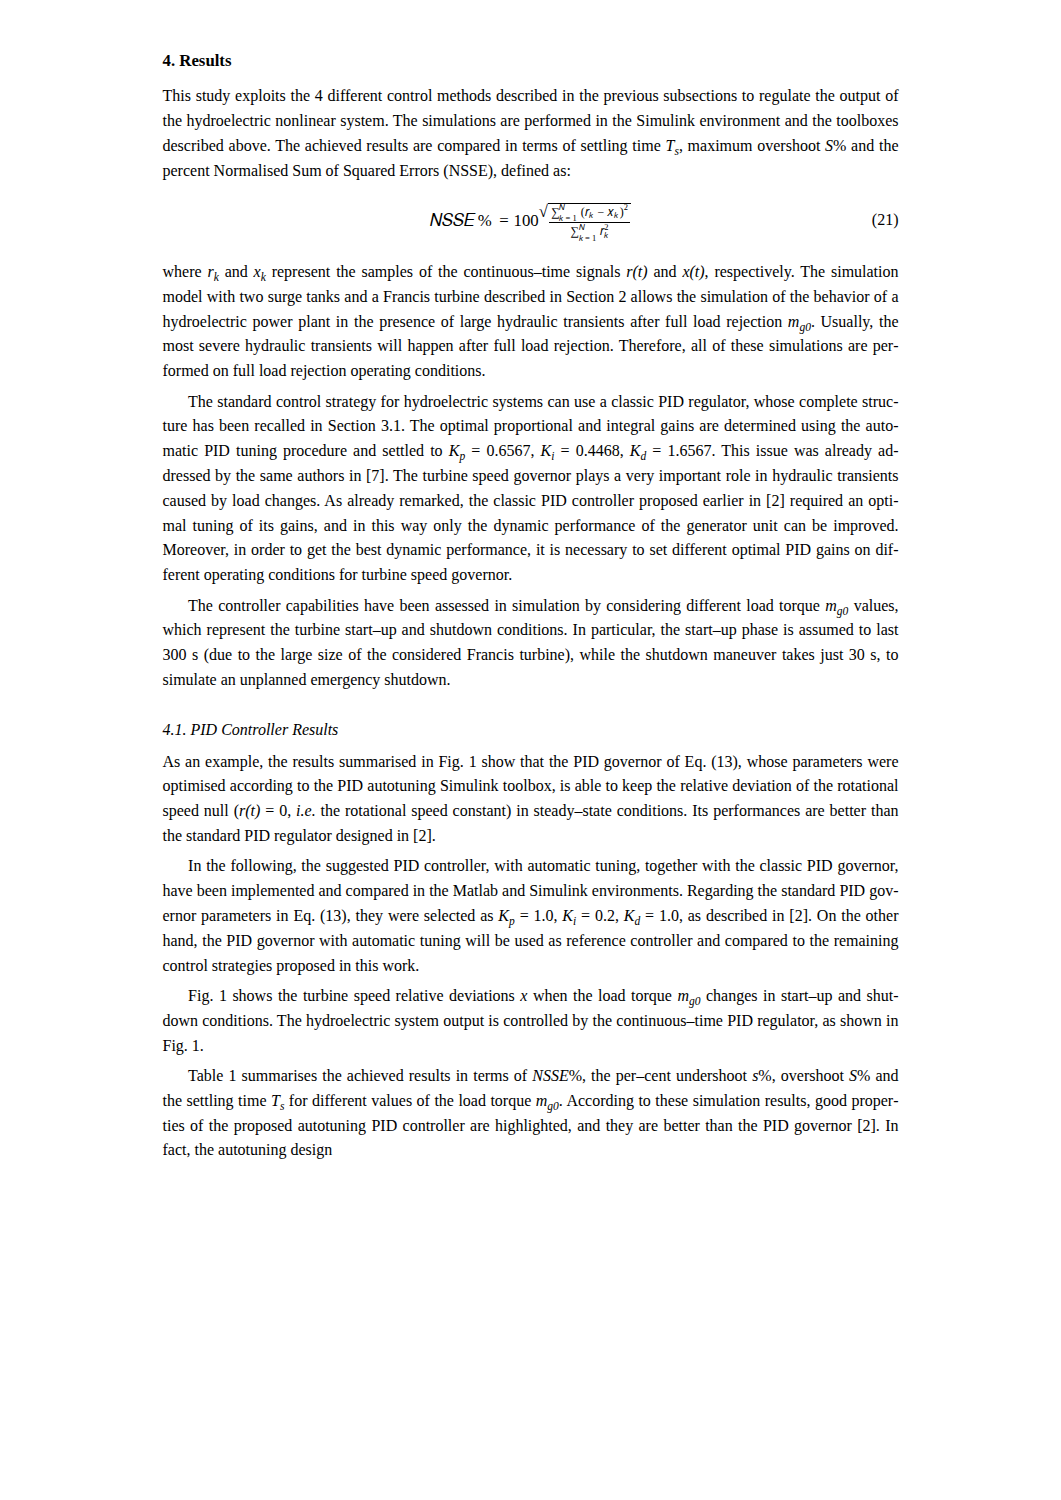4. Results
This study exploits the 4 different control methods described in the previous subsections to regulate the output of the hydroelectric nonlinear system. The simulations are performed in the Simulink environment and the toolboxes described above. The achieved results are compared in terms of settling time Ts, maximum overshoot S% and the percent Normalised Sum of Squared Errors (NSSE), defined as:
NSSE% = 100 ∑k=1N (rk−xk)2 ∑k=1N rk2
(21)
where rk and xk represent the samples of the continuous–time signals r(t) and x(t), respectively. The simulation model with two surge tanks and a Francis turbine described in Section 2 allows the simulation of the behavior of a hydroelectric power plant in the presence of large hydraulic transients after full load rejection mg0. Usually, the most severe hydraulic transients will happen after full load rejection. Therefore, all of these simulations are performed on full load rejection operating conditions.
The standard control strategy for hydroelectric systems can use a classic PID regulator, whose complete structure has been recalled in Section 3.1. The optimal proportional and integral gains are determined using the automatic PID tuning procedure and settled to Kp = 0.6567, Ki = 0.4468, Kd = 1.6567. This issue was already addressed by the same authors in [7]. The turbine speed governor plays a very important role in hydraulic transients caused by load changes. As already remarked, the classic PID controller proposed earlier in [2] required an optimal tuning of its gains, and in this way only the dynamic performance of the generator unit can be improved. Moreover, in order to get the best dynamic performance, it is necessary to set different optimal PID gains on different operating conditions for turbine speed governor.
The controller capabilities have been assessed in simulation by considering different load torque mg0 values, which represent the turbine start–up and shutdown conditions. In particular, the start–up phase is assumed to last 300 s (due to the large size of the considered Francis turbine), while the shutdown maneuver takes just 30 s, to simulate an unplanned emergency shutdown.
4.1. PID Controller Results
As an example, the results summarised in Fig. 1 show that the PID governor of Eq. (13), whose parameters were optimised according to the PID autotuning Simulink toolbox, is able to keep the relative deviation of the rotational speed null (r(t) = 0, i.e. the rotational speed constant) in steady–state conditions. Its performances are better than the standard PID regulator designed in [2].
In the following, the suggested PID controller, with automatic tuning, together with the classic PID governor, have been implemented and compared in the Matlab and Simulink environments. Regarding the standard PID governor parameters in Eq. (13), they were selected as Kp = 1.0, Ki = 0.2, Kd = 1.0, as described in [2]. On the other hand, the PID governor with automatic tuning will be used as reference controller and compared to the remaining control strategies proposed in this work.
Fig. 1 shows the turbine speed relative deviations x when the load torque mg0 changes in start–up and shutdown conditions. The hydroelectric system output is controlled by the continuous–time PID regulator, as shown in Fig. 1.
Table 1 summarises the achieved results in terms of NSSE%, the per–cent undershoot s%, overshoot S% and the settling time Ts for different values of the load torque mg0. According to these simulation results, good properties of the proposed autotuning PID controller are highlighted, and they are better than the PID governor [2]. In fact, the autotuning design